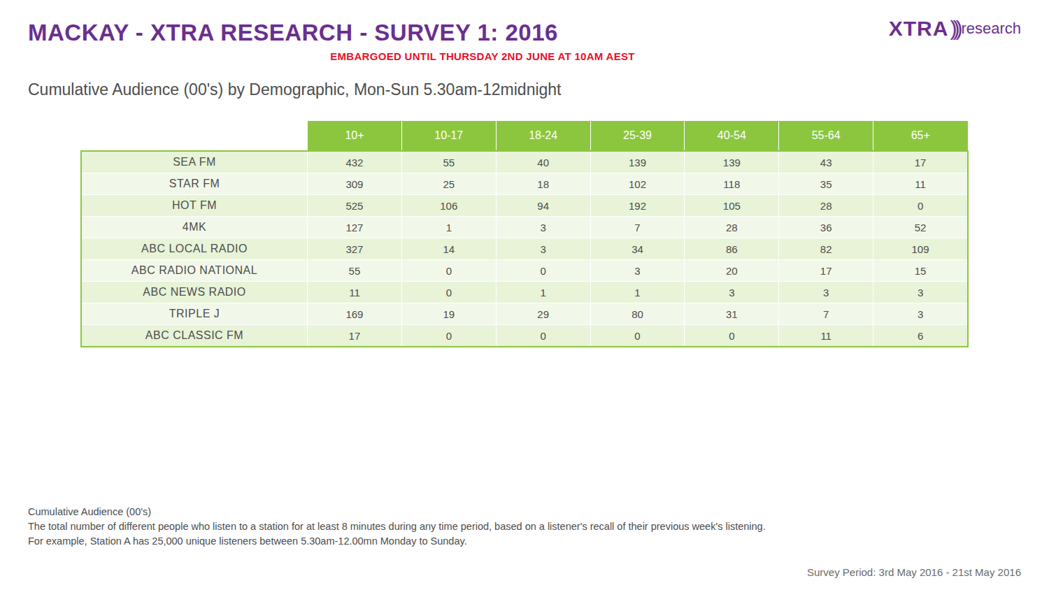XTRA))) research
Mackay - Xtra Research - Survey 1: 2016
EMBARGOED UNTIL THURSDAY 2ND JUNE AT 10AM AEST
Cumulative Audience (00's) by Demographic, Mon-Sun 5.30am-12midnight
| | 10+ | 10-17 | 18-24 | 25-39 | 40-54 | 55-64 | 65+ |
| --- | --- | --- | --- | --- | --- | --- | --- |
| SEA FM | 432 | 55 | 40 | 139 | 139 | 43 | 17 |
| STAR FM | 309 | 25 | 18 | 102 | 118 | 35 | 11 |
| HOT FM | 525 | 106 | 94 | 192 | 105 | 28 | 0 |
| 4MK | 127 | 1 | 3 | 7 | 28 | 36 | 52 |
| ABC LOCAL RADIO | 327 | 14 | 3 | 34 | 86 | 82 | 109 |
| ABC RADIO NATIONAL | 55 | 0 | 0 | 3 | 20 | 17 | 15 |
| ABC NEWS RADIO | 11 | 0 | 1 | 1 | 3 | 3 | 3 |
| TRIPLE J | 169 | 19 | 29 | 80 | 31 | 7 | 3 |
| ABC CLASSIC FM | 17 | 0 | 0 | 0 | 0 | 11 | 6 |
Cumulative Audience (00's)
The total number of different people who listen to a station for at least 8 minutes during any time period, based on a listener's recall of their previous week's listening.
For example, Station A has 25,000 unique listeners between 5.30am-12.00mn Monday to Sunday.
Survey Period: 3rd May 2016 - 21st May 2016